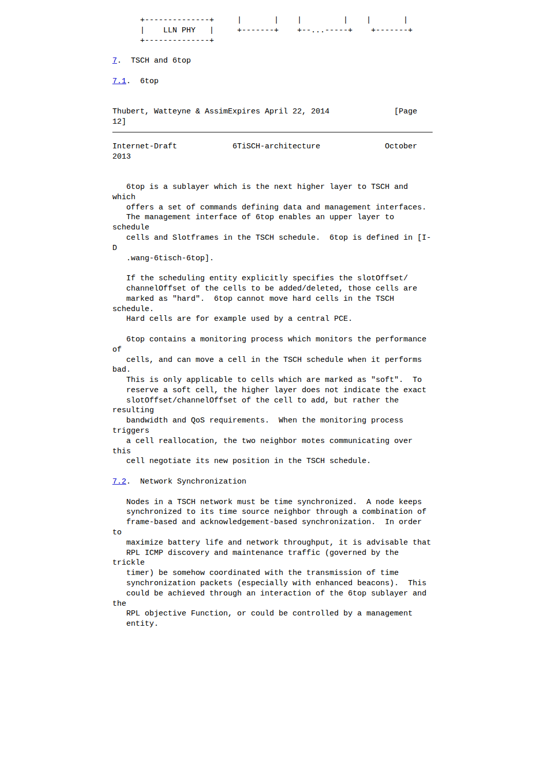+--------------+     |       |    |         |    |       |
      |    LLN PHY   |     +-------+    +--...-----+    +-------+
      +--------------+

7.  TSCH and 6top

7.1.  6top


Thubert, Watteyne & AssimExpires April 22, 2014              [Page 12]
Internet-Draft            6TiSCH-architecture              October 2013


   6top is a sublayer which is the next higher layer to TSCH and which
   offers a set of commands defining data and management interfaces.
   The management interface of 6top enables an upper layer to schedule
   cells and Slotframes in the TSCH schedule.  6top is defined in [I-D
   .wang-6tisch-6top].

   If the scheduling entity explicitly specifies the slotOffset/
   channelOffset of the cells to be added/deleted, those cells are
   marked as "hard".  6top cannot move hard cells in the TSCH schedule.
   Hard cells are for example used by a central PCE.

   6top contains a monitoring process which monitors the performance of
   cells, and can move a cell in the TSCH schedule when it performs bad.
   This is only applicable to cells which are marked as "soft".  To
   reserve a soft cell, the higher layer does not indicate the exact
   slotOffset/channelOffset of the cell to add, but rather the resulting
   bandwidth and QoS requirements.  When the monitoring process triggers
   a cell reallocation, the two neighbor motes communicating over this
   cell negotiate its new position in the TSCH schedule.

7.2.  Network Synchronization

   Nodes in a TSCH network must be time synchronized.  A node keeps
   synchronized to its time source neighbor through a combination of
   frame-based and acknowledgement-based synchronization.  In order to
   maximize battery life and network throughput, it is advisable that
   RPL ICMP discovery and maintenance traffic (governed by the trickle
   timer) be somehow coordinated with the transmission of time
   synchronization packets (especially with enhanced beacons).  This
   could be achieved through an interaction of the 6top sublayer and the
   RPL objective Function, or could be controlled by a management
   entity.